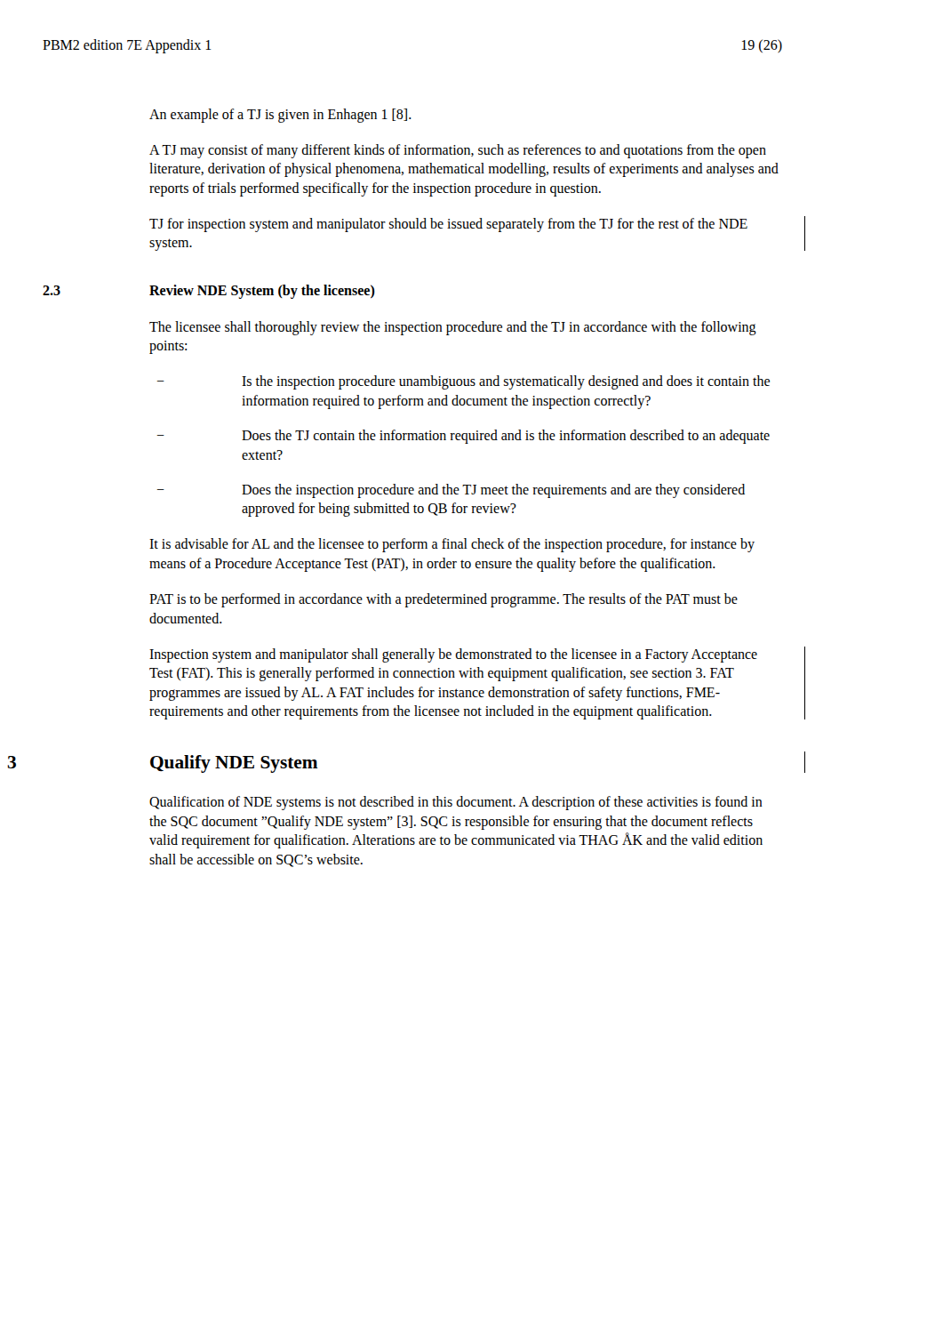PBM2 edition 7E Appendix 1 19 (26)
An example of a TJ is given in Enhagen 1 [8].
A TJ may consist of many different kinds of information, such as references to and quotations from the open literature, derivation of physical phenomena, mathematical modelling, results of experiments and analyses and reports of trials performed specifically for the inspection procedure in question.
TJ for inspection system and manipulator should be issued separately from the TJ for the rest of the NDE system.
2.3 Review NDE System (by the licensee)
The licensee shall thoroughly review the inspection procedure and the TJ in accordance with the following points:
−Is the inspection procedure unambiguous and systematically designed and does it contain the information required to perform and document the inspection correctly?
−Does the TJ contain the information required and is the information described to an adequate extent?
−Does the inspection procedure and the TJ meet the requirements and are they considered approved for being submitted to QB for review?
It is advisable for AL and the licensee to perform a final check of the inspection procedure, for instance by means of a Procedure Acceptance Test (PAT), in order to ensure the quality before the qualification.
PAT is to be performed in accordance with a predetermined programme. The results of the PAT must be documented.
Inspection system and manipulator shall generally be demonstrated to the licensee in a Factory Acceptance Test (FAT). This is generally performed in connection with equipment qualification, see section 3. FAT programmes are issued by AL. A FAT includes for instance demonstration of safety functions, FME-requirements and other requirements from the licensee not included in the equipment qualification.
3 Qualify NDE System
Qualification of NDE systems is not described in this document. A description of these activities is found in the SQC document ”Qualify NDE system” [3]. SQC is responsible for ensuring that the document reflects valid requirement for qualification. Alterations are to be communicated via THAG ÅK and the valid edition shall be accessible on SQC’s website.